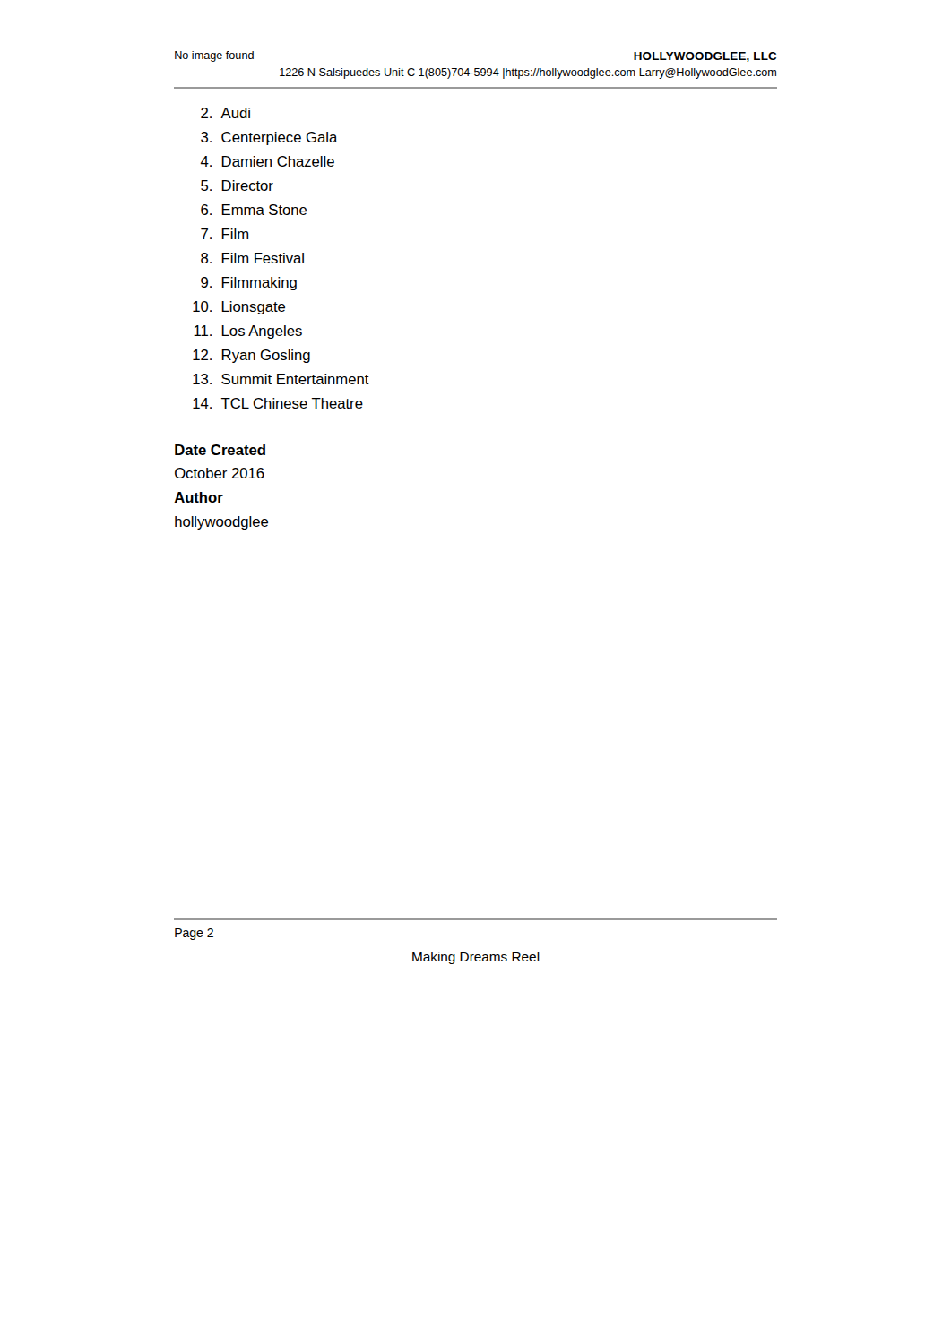No image found
HOLLYWOODGLEE, LLC
1226 N Salsipuedes Unit C 1(805)704-5994 |https://hollywoodglee.com Larry@HollywoodGlee.com
2. Audi
3. Centerpiece Gala
4. Damien Chazelle
5. Director
6. Emma Stone
7. Film
8. Film Festival
9. Filmmaking
10. Lionsgate
11. Los Angeles
12. Ryan Gosling
13. Summit Entertainment
14. TCL Chinese Theatre
Date Created
October 2016
Author
hollywoodglee
Page 2
Making Dreams Reel